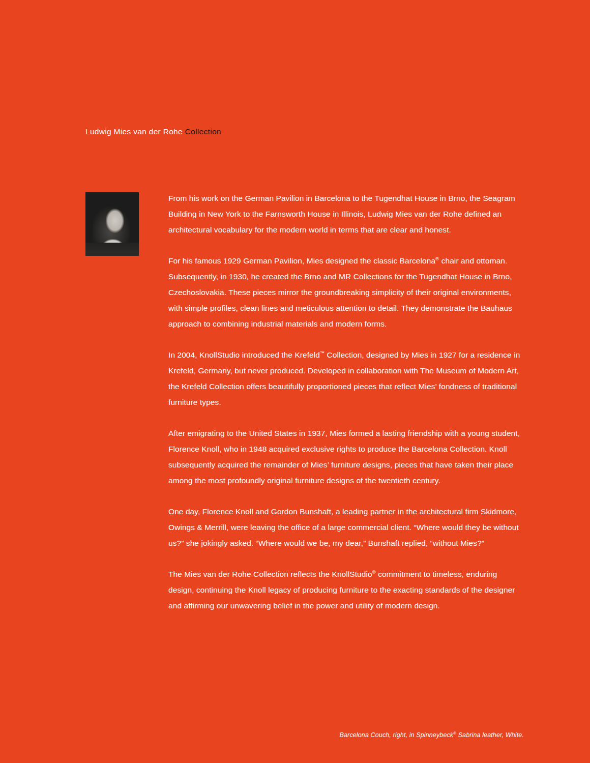Ludwig Mies van der Rohe Collection
From his work on the German Pavilion in Barcelona to the Tugendhat House in Brno, the Seagram Building in New York to the Farnsworth House in Illinois, Ludwig Mies van der Rohe defined an architectural vocabulary for the modern world in terms that are clear and honest.
For his famous 1929 German Pavilion, Mies designed the classic Barcelona® chair and ottoman. Subsequently, in 1930, he created the Brno and MR Collections for the Tugendhat House in Brno, Czechoslovakia. These pieces mirror the groundbreaking simplicity of their original environments, with simple profiles, clean lines and meticulous attention to detail. They demonstrate the Bauhaus approach to combining industrial materials and modern forms.
In 2004, KnollStudio introduced the Krefeld™ Collection, designed by Mies in 1927 for a residence in Krefeld, Germany, but never produced. Developed in collaboration with The Museum of Modern Art, the Krefeld Collection offers beautifully proportioned pieces that reflect Mies’ fondness of traditional furniture types.
After emigrating to the United States in 1937, Mies formed a lasting friendship with a young student, Florence Knoll, who in 1948 acquired exclusive rights to produce the Barcelona Collection. Knoll subsequently acquired the remainder of Mies’ furniture designs, pieces that have taken their place among the most profoundly original furniture designs of the twentieth century.
One day, Florence Knoll and Gordon Bunshaft, a leading partner in the architectural firm Skidmore, Owings & Merrill, were leaving the office of a large commercial client. “Where would they be without us?” she jokingly asked. “Where would we be, my dear,” Bunshaft replied, “without Mies?”
The Mies van der Rohe Collection reflects the KnollStudio® commitment to timeless, enduring design, continuing the Knoll legacy of producing furniture to the exacting standards of the designer and affirming our unwavering belief in the power and utility of modern design.
Barcelona Couch, right, in Spinneybeck® Sabrina leather, White.